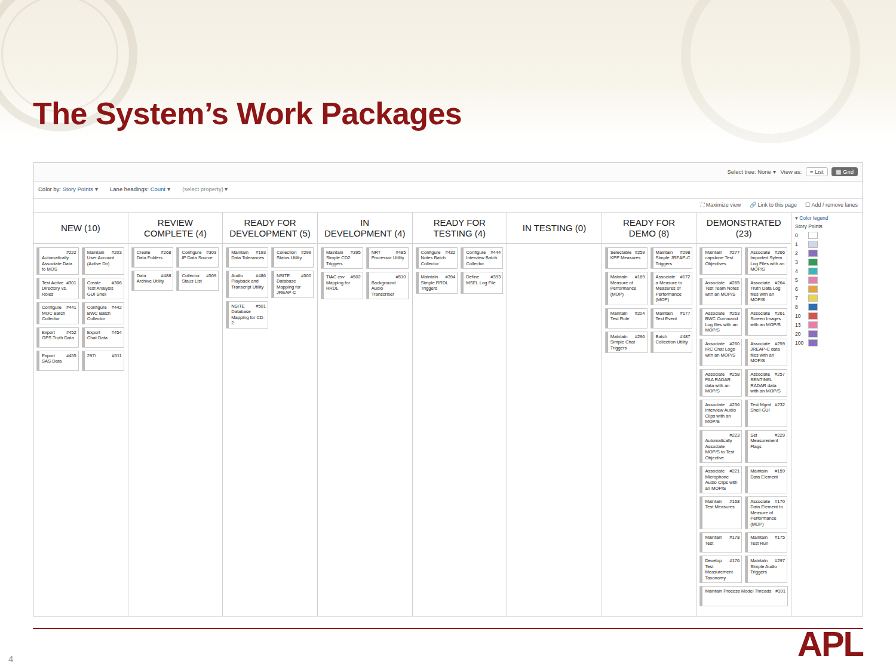The System’s Work Packages
Select tree: None ▾ View as: ≡ List ▦ Grid
Color by: Story Points ▾ Lane headings: Count ▾ (select property) ▾
⛶ Maximize view 🔗 Link to this page ☐ Add / remove lanes
NEW (10)
#222 Automatically Associate Data to MOS
#203 Maintain User Account (Active Dir)
#301 Test Active Directory vs. Roles
#306 Create Test Analysis GUI Shell
#441 Configure MOC Batch Collector
#442 Configure BWC Batch Collector
#452 Export GPS Truth Data
#454 Export Chat Data
#455 Export SAS Data
#511297\
REVIEW
COMPLETE (4)
#268 Create Data Folders
#303 Configure IP Data Source
#488 Data Archive Utility
#509 Collector Staus List
READY FOR
DEVELOPMENT (5)
#193 Maintain Data Tolerances
#299 Collection Status Utility
#486 Audio Playback and Transcript Utility
#500 NSITE Database Mapping for JREAP-C
#501 NSITE Database Mapping for CD-2
IN
DEVELOPMENT (4)
#395 Maintain Simple CD2 Triggers
#485 NRT Processor Utility
#502 TIAC csv Mapping for RRDL
#510 Background Audio Transcriber
READY FOR
TESTING (4)
#432 Configure Notes Batch Collector
#444 Configure Interview Batch Collector
#394 Maintain Simple RRDL Triggers
#393 Define MSEL Log File
IN TESTING (0)
READY FOR
DEMO (8)
#259 Selectable KPP Measures
#298 Maintain Simple JREAP-C Triggers
#169 Maintain Measure of Performance (MOP)
#172 Associate a Measure to Measures of Performance (MOP)
#204 Maintain Test Role
#177 Maintain Test Event
#296 Maintain Simple Chat Triggers
#487 Batch Collection Utility
DEMONSTRATED
(23)
#277 Maintain capstone Test Objectives
#266 Associate Imported Sylem Log Files with an MOP/S
#265 Associate Test Team Notes with an MOP/S
#264 Associate Truth Data Log files with an MOP/S
#263 Associate BWC Command Log files with an MOP/S
#261 Associate Screen Images with an MOP/S
#260 Associate IRC Chat Logs with an MOP/S
#259 Associate JREAP-C data files with an MOP/S
#258 Associate FAA RADAR data with an MOP/S
#257 Associate SENTINEL RADAR data with an MOP/S
#256 Associate Interview Audio Clips with an MOP/S
#232 Test Mgmt Shell GUI
#223 Automatically Associate MOP/S to Test Objective
#229 Set Measurement Flags
#221 Associate Microphone Audio Clips with an MOP/S
#159 Maintain Data Element
#168 Maintain Test Measures
#170 Associate Data Element to Measure of Performance (MOP)
#178 Maintain Test
#175 Maintain Test Run
#176 Develop Test Measurement Taxonomy
#297 Maintain Simple Audio Triggers
#391 Maintain Process Model Threads
▾ Color legend
Story Points
0
1
2
3
4
5
6
7
8
10
13
20
100
4
APL